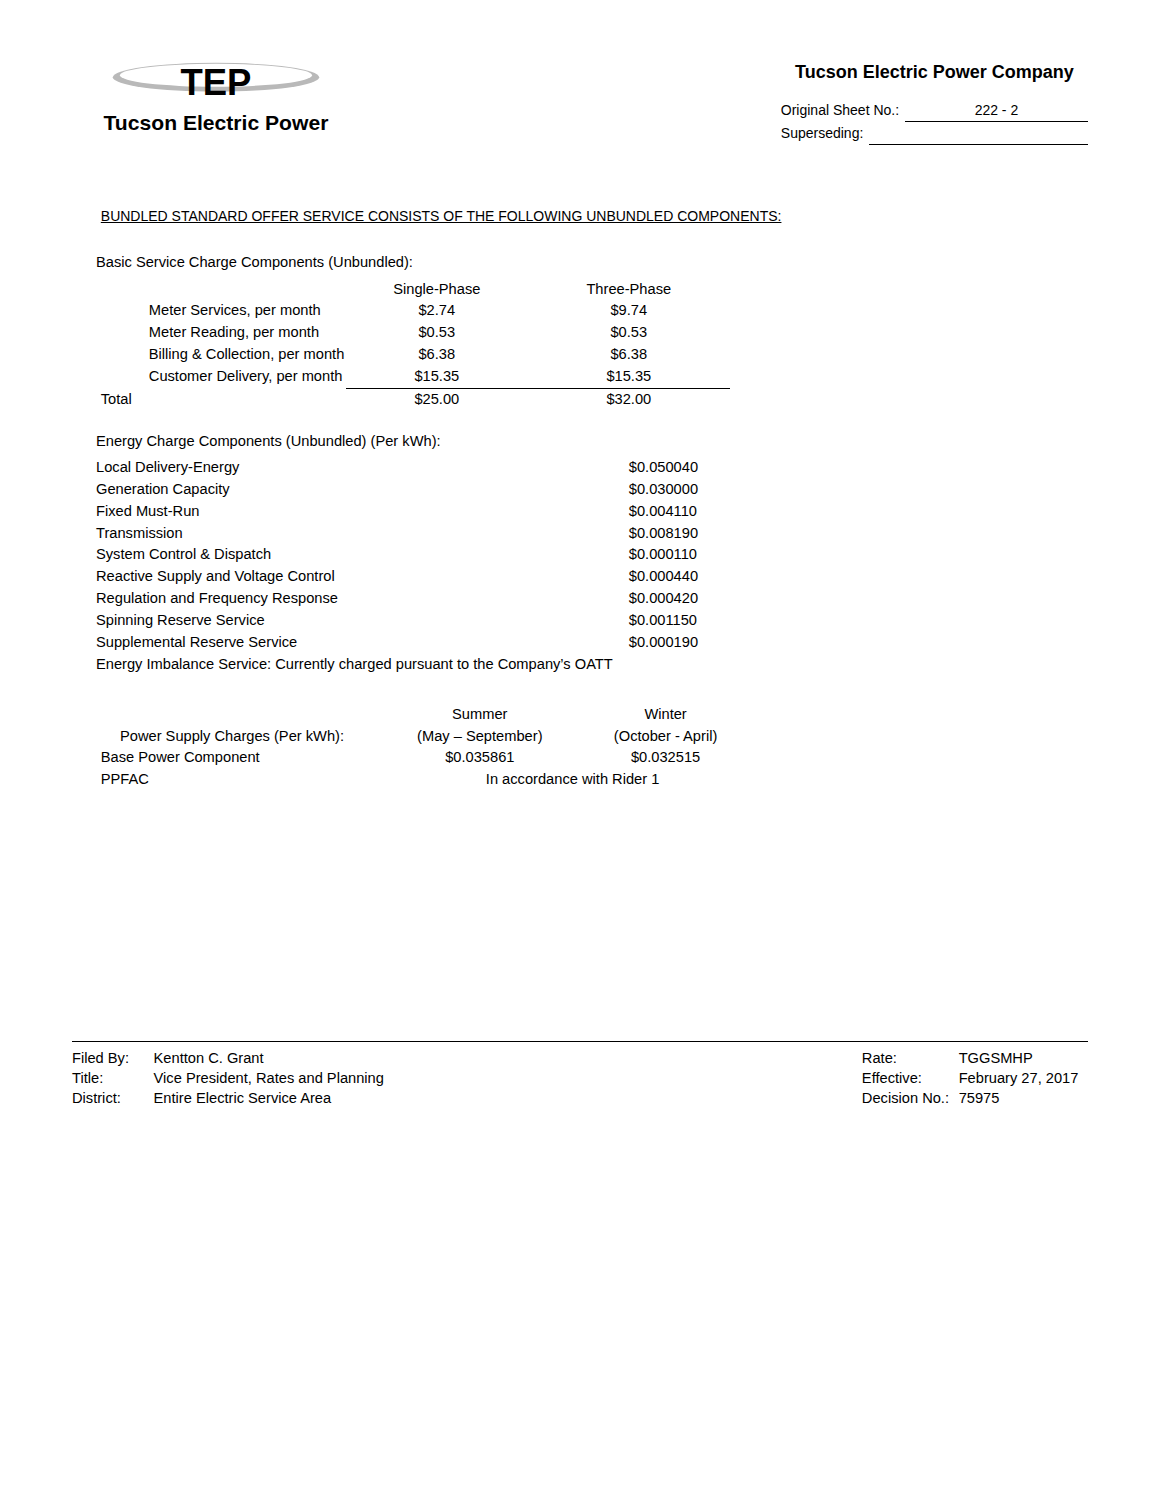TEP Tucson Electric Power
Tucson Electric Power Company
Original Sheet No.: 222 - 2
Superseding:
BUNDLED STANDARD OFFER SERVICE CONSISTS OF THE FOLLOWING UNBUNDLED COMPONENTS:
Basic Service Charge Components (Unbundled):
| | Single-Phase | Three-Phase |
| Meter Services, per month | $2.74 | $9.74 |
| Meter Reading, per month | $0.53 | $0.53 |
| Billing & Collection, per month | $6.38 | $6.38 |
| Customer Delivery, per month | $15.35 | $15.35 |
| Total | $25.00 | $32.00 |
Energy Charge Components (Unbundled) (Per kWh):
| Local Delivery-Energy | $0.050040 |
| Generation Capacity | $0.030000 |
| Fixed Must-Run | $0.004110 |
| Transmission | $0.008190 |
| System Control & Dispatch | $0.000110 |
| Reactive Supply and Voltage Control | $0.000440 |
| Regulation and Frequency Response | $0.000420 |
| Spinning Reserve Service | $0.001150 |
| Supplemental Reserve Service | $0.000190 |
Energy Imbalance Service: Currently charged pursuant to the Company’s OATT
| Power Supply Charges (Per kWh): | Summer | Winter |
| (May – September) | (October - April) |
| Base Power Component | $0.035861 | $0.032515 |
| PPFAC | In accordance with Rider 1 |
| Filed By: | Kentton C. Grant |
| Title: | Vice President, Rates and Planning |
| District: | Entire Electric Service Area |
| Rate: | TGGSMHP |
| Effective: | February 27, 2017 |
| Decision No.: | 75975 |